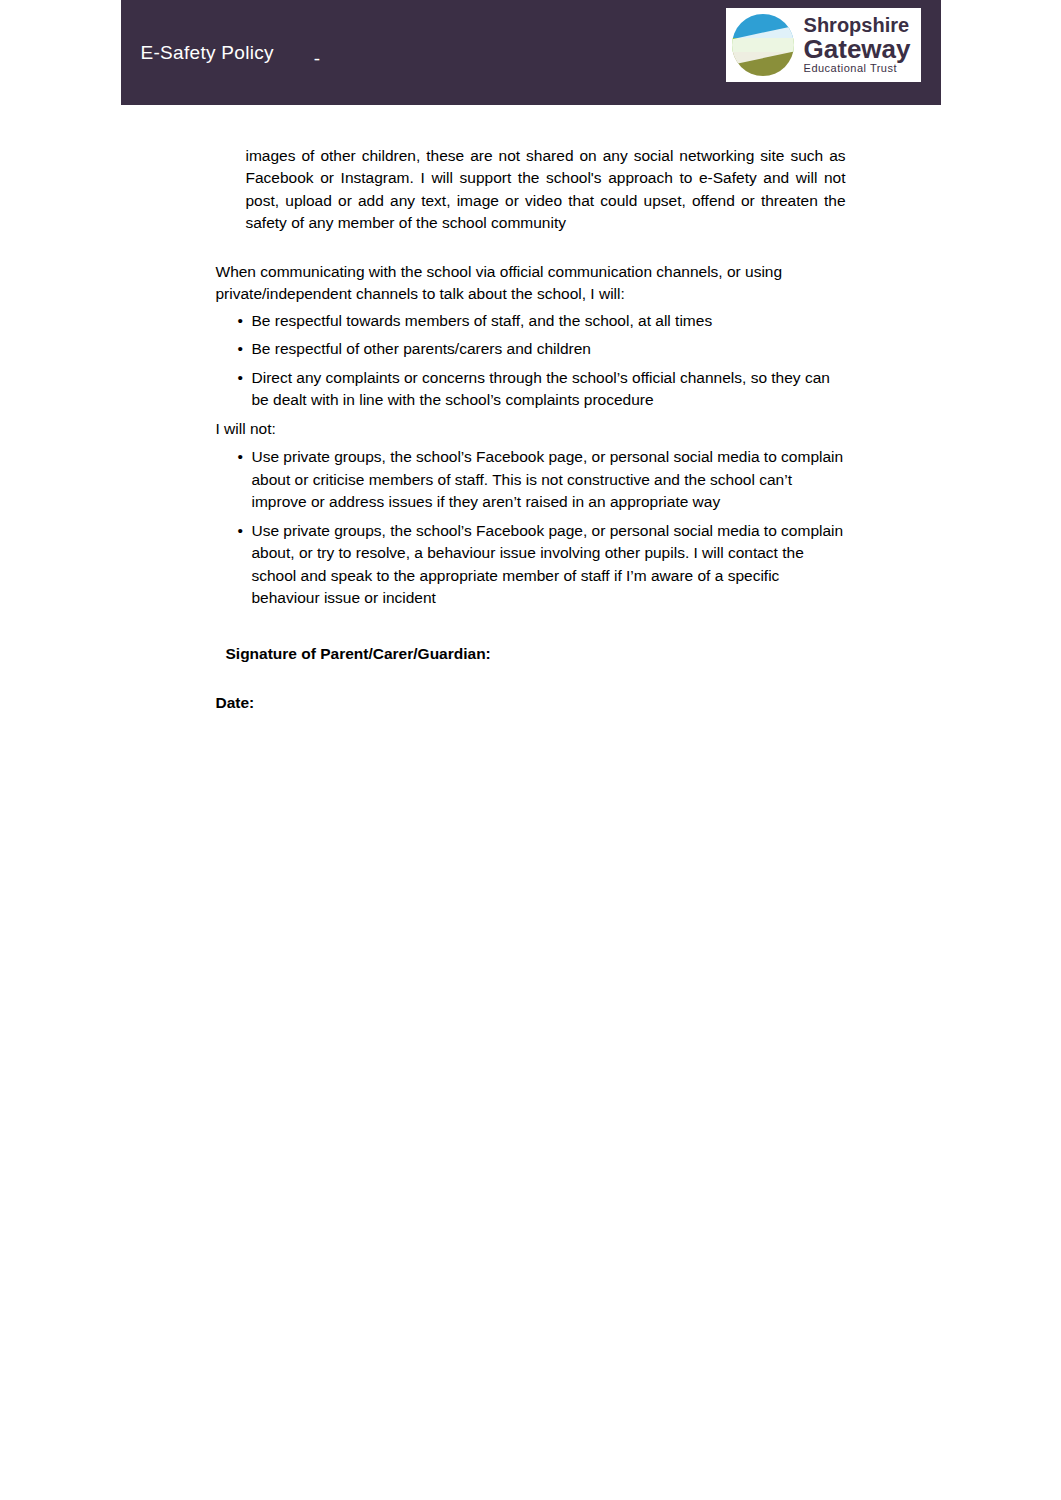E-Safety Policy
-
Shropshire
Gateway
Educational Trust
images of other children, these are not shared on any social networking site such as Facebook or Instagram. I will support the school's approach to e-Safety and will not post, upload or add any text, image or video that could upset, offend or threaten the safety of any member of the school community
When communicating with the school via official communication channels, or using private/independent channels to talk about the school, I will:
Be respectful towards members of staff, and the school, at all times
Be respectful of other parents/carers and children
Direct any complaints or concerns through the school’s official channels, so they can be dealt with in line with the school’s complaints procedure
I will not:
Use private groups, the school’s Facebook page, or personal social media to complain about or criticise members of staff. This is not constructive and the school can’t improve or address issues if they aren’t raised in an appropriate way
Use private groups, the school’s Facebook page, or personal social media to complain about, or try to resolve, a behaviour issue involving other pupils. I will contact the school and speak to the appropriate member of staff if I’m aware of a specific behaviour issue or incident
Signature of Parent/Carer/Guardian:
Date: